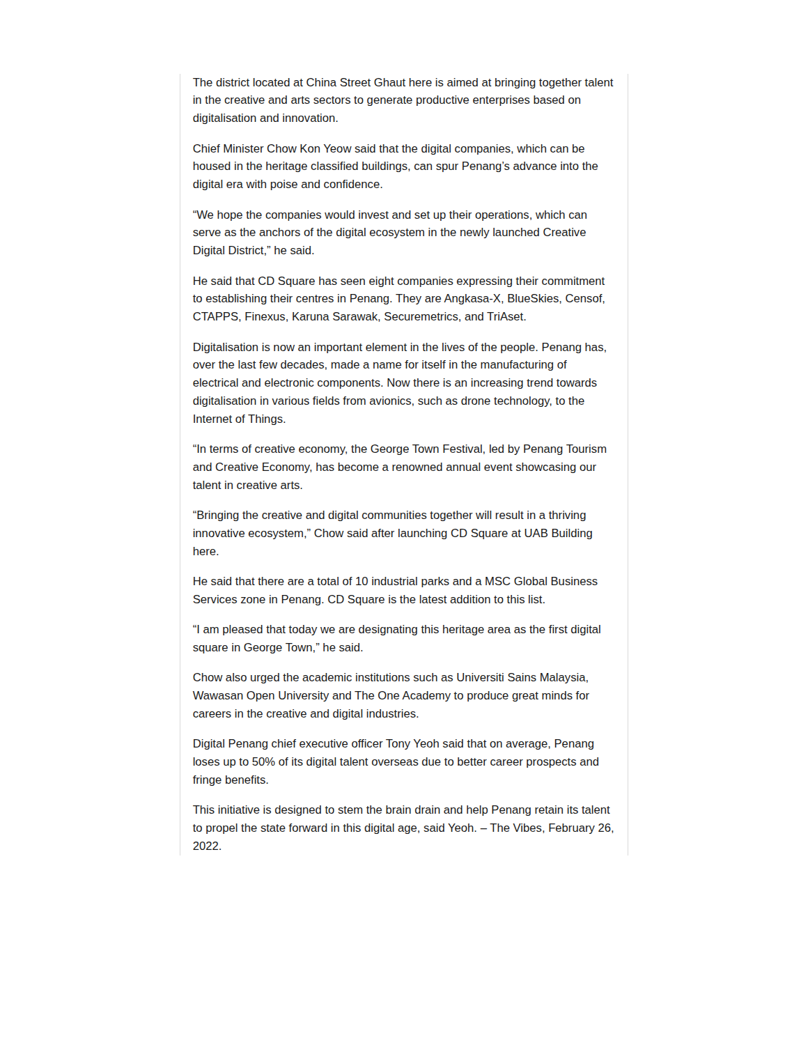The district located at China Street Ghaut here is aimed at bringing together talent in the creative and arts sectors to generate productive enterprises based on digitalisation and innovation.
Chief Minister Chow Kon Yeow said that the digital companies, which can be housed in the heritage classified buildings, can spur Penang’s advance into the digital era with poise and confidence.
“We hope the companies would invest and set up their operations, which can serve as the anchors of the digital ecosystem in the newly launched Creative Digital District,” he said.
He said that CD Square has seen eight companies expressing their commitment to establishing their centres in Penang. They are Angkasa-X, BlueSkies, Censof, CTAPPS, Finexus, Karuna Sarawak, Securemetrics, and TriAset.
Digitalisation is now an important element in the lives of the people. Penang has, over the last few decades, made a name for itself in the manufacturing of electrical and electronic components. Now there is an increasing trend towards digitalisation in various fields from avionics, such as drone technology, to the Internet of Things.
“In terms of creative economy, the George Town Festival, led by Penang Tourism and Creative Economy, has become a renowned annual event showcasing our talent in creative arts.
“Bringing the creative and digital communities together will result in a thriving innovative ecosystem,” Chow said after launching CD Square at UAB Building here.
He said that there are a total of 10 industrial parks and a MSC Global Business Services zone in Penang. CD Square is the latest addition to this list.
“I am pleased that today we are designating this heritage area as the first digital square in George Town,” he said.
Chow also urged the academic institutions such as Universiti Sains Malaysia, Wawasan Open University and The One Academy to produce great minds for careers in the creative and digital industries.
Digital Penang chief executive officer Tony Yeoh said that on average, Penang loses up to 50% of its digital talent overseas due to better career prospects and fringe benefits.
This initiative is designed to stem the brain drain and help Penang retain its talent to propel the state forward in this digital age, said Yeoh. – The Vibes, February 26, 2022.